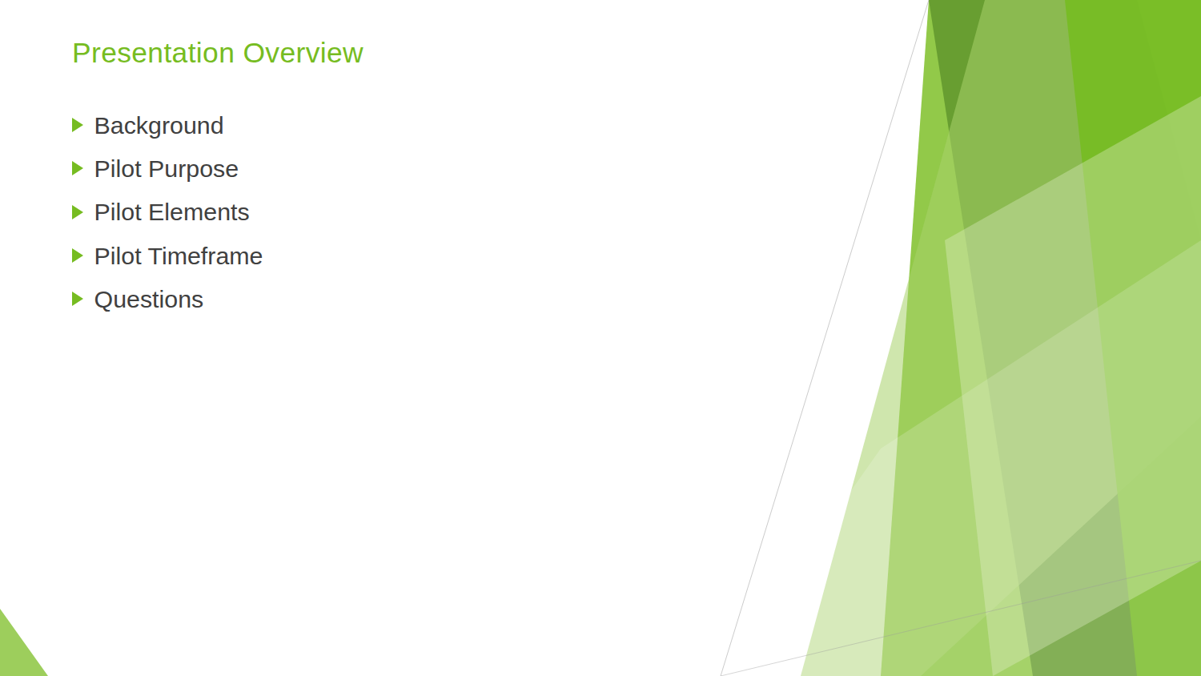Presentation Overview
Background
Pilot Purpose
Pilot Elements
Pilot Timeframe
Questions